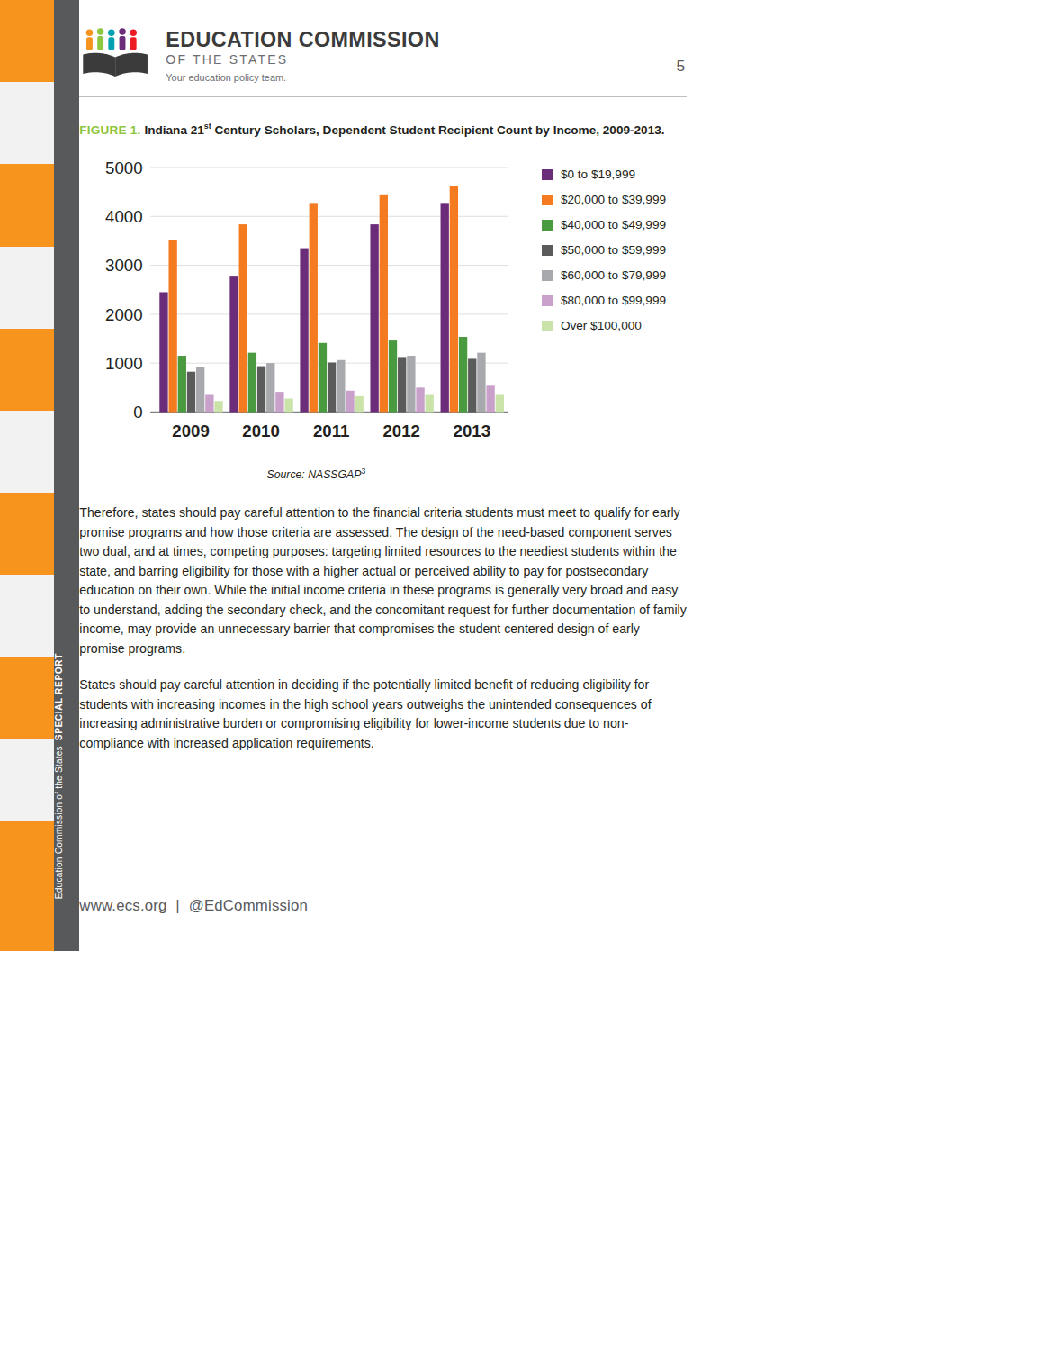Education Commission of the States SPECIAL REPORT
EDUCATION COMMISSION
OF THE STATES
Your education policy team.
5
FIGURE 1. Indiana 21st Century Scholars, Dependent Student Recipient Count by Income, 2009-2013.
5000 4000 3000 2000 1000 0 2009 2010 2011 2012 2013
$0 to $19,999
$20,000 to $39,999
$40,000 to $49,999
$50,000 to $59,999
$60,000 to $79,999
$80,000 to $99,999
Over $100,000
Source: NASSGAP3
Therefore, states should pay careful attention to the financial criteria students must meet to qualify for early promise programs and how those criteria are assessed. The design of the need-based component serves two dual, and at times, competing purposes: targeting limited resources to the neediest students within the state, and barring eligibility for those with a higher actual or perceived ability to pay for postsecondary education on their own. While the initial income criteria in these programs is generally very broad and easy to understand, adding the secondary check, and the concomitant request for further documentation of family income, may provide an unnecessary barrier that compromises the student centered design of early promise programs.
States should pay careful attention in deciding if the potentially limited benefit of reducing eligibility for students with increasing incomes in the high school years outweighs the unintended consequences of increasing administrative burden or compromising eligibility for lower-income students due to non- compliance with increased application requirements.
www.ecs.org | @EdCommission